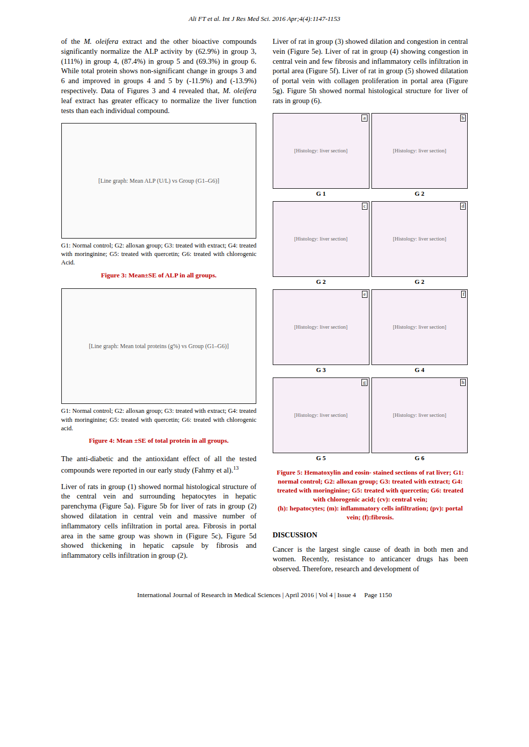Ali FT et al. Int J Res Med Sci. 2016 Apr;4(4):1147-1153
of the M. oleifera extract and the other bioactive compounds significantly normalize the ALP activity by (62.9%) in group 3, (111%) in group 4, (87.4%) in group 5 and (69.3%) in group 6. While total protein shows non-significant change in groups 3 and 6 and improved in groups 4 and 5 by (-11.9%) and (-13.9%) respectively. Data of Figures 3 and 4 revealed that, M. oleifera leaf extract has greater efficacy to normalize the liver function tests than each individual compound.
[Line graph: Mean ALP (U/L) vs Group (G1–G6)]
G1: Normal control; G2: alloxan group; G3: treated with extract; G4: treated with moringinine; G5: treated with quercetin; G6: treated with chlorogenic Acid.
Figure 3: Mean±SE of ALP in all groups.
[Line graph: Mean total proteins (g%) vs Group (G1–G6)]
G1: Normal control; G2: alloxan group; G3: treated with extract; G4: treated with moringinine; G5: treated with quercetin; G6: treated with chlorogenic acid.
Figure 4: Mean ±SE of total protein in all groups.
The anti-diabetic and the antioxidant effect of all the tested compounds were reported in our early study (Fahmy et al).13
Liver of rats in group (1) showed normal histological structure of the central vein and surrounding hepatocytes in hepatic parenchyma (Figure 5a). Figure 5b for liver of rats in group (2) showed dilatation in central vein and massive number of inflammatory cells infiltration in portal area. Fibrosis in portal area in the same group was shown in (Figure 5c), Figure 5d showed thickening in hepatic capsule by fibrosis and inflammatory cells infiltration in group (2).
Liver of rat in group (3) showed dilation and congestion in central vein (Figure 5e). Liver of rat in group (4) showing congestion in central vein and few fibrosis and inflammatory cells infiltration in portal area (Figure 5f). Liver of rat in group (5) showed dilatation of portal vein with collagen proliferation in portal area (Figure 5g). Figure 5h showed normal histological structure for liver of rats in group (6).
a[Histology: liver section]
b[Histology: liver section]
G 1
G 2
c[Histology: liver section]
d[Histology: liver section]
G 2
G 2
e[Histology: liver section]
f[Histology: liver section]
G 3
G 4
g[Histology: liver section]
h[Histology: liver section]
G 5
G 6
Figure 5: Hematoxylin and eosin- stained sections of rat liver; G1: normal control; G2: alloxan group; G3: treated with extract; G4: treated with moringinine; G5: treated with quercetin; G6: treated with chlorogenic acid; (cv): central vein;
(h): hepatocytes; (m): inflammatory cells infiltration; (pv): portal vein; (f):fibrosis.
Discussion
Cancer is the largest single cause of death in both men and women. Recently, resistance to anticancer drugs has been observed. Therefore, research and development of
International Journal of Research in Medical Sciences | April 2016 | Vol 4 | Issue 4 Page 1150